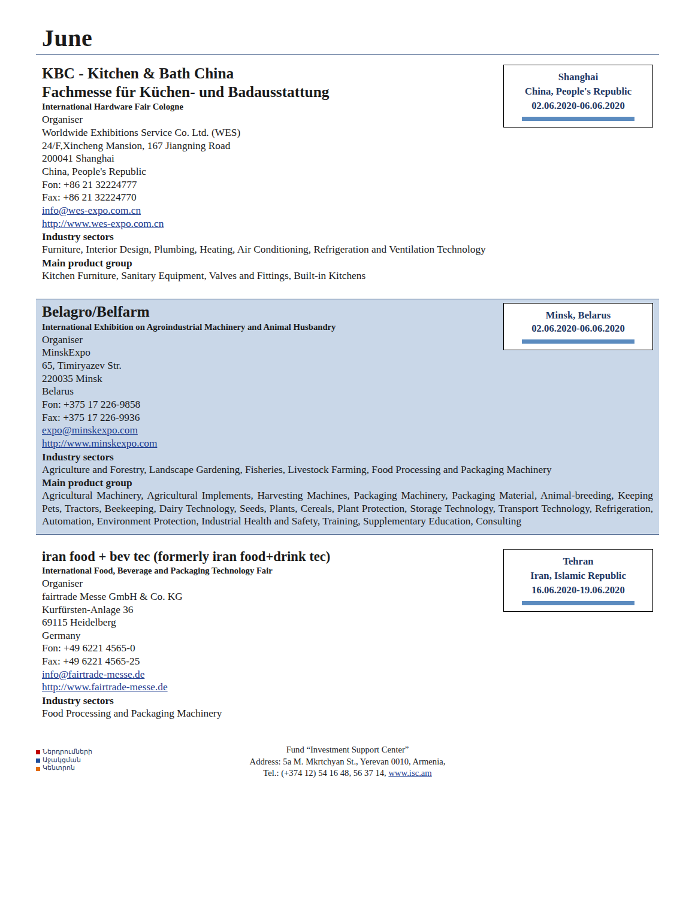June
Shanghai
China, People's Republic
02.06.2020-06.06.2020
KBC - Kitchen & Bath China
Fachmesse für Küchen- und Badausstattung
International Hardware Fair Cologne
Organiser
Worldwide Exhibitions Service Co. Ltd. (WES)
24/F,Xincheng Mansion, 167 Jiangning Road
200041 Shanghai
China, People's Republic
Fon: +86 21 32224777
Fax: +86 21 32224770
info@wes-expo.com.cn
http://www.wes-expo.com.cn
Industry sectors
Furniture, Interior Design, Plumbing, Heating, Air Conditioning, Refrigeration and Ventilation Technology
Main product group
Kitchen Furniture, Sanitary Equipment, Valves and Fittings, Built-in Kitchens
Minsk, Belarus
02.06.2020-06.06.2020
Belagro/Belfarm
International Exhibition on Agroindustrial Machinery and Animal Husbandry
Organiser
MinskExpo
65, Timiryazev Str.
220035 Minsk
Belarus
Fon: +375 17 226-9858
Fax: +375 17 226-9936
expo@minskexpo.com
http://www.minskexpo.com
Industry sectors
Agriculture and Forestry, Landscape Gardening, Fisheries, Livestock Farming, Food Processing and Packaging Machinery
Main product group
Agricultural Machinery, Agricultural Implements, Harvesting Machines, Packaging Machinery, Packaging Material, Animal-breeding, Keeping Pets, Tractors, Beekeeping, Dairy Technology, Seeds, Plants, Cereals, Plant Protection, Storage Technology, Transport Technology, Refrigeration, Automation, Environment Protection, Industrial Health and Safety, Training, Supplementary Education, Consulting
Tehran
Iran, Islamic Republic
16.06.2020-19.06.2020
iran food + bev tec (formerly iran food+drink tec)
International Food, Beverage and Packaging Technology Fair
Organiser
fairtrade Messe GmbH & Co. KG
Kurfürsten-Anlage 36
69115 Heidelberg
Germany
Fon: +49 6221 4565-0
Fax: +49 6221 4565-25
info@fairtrade-messe.de
http://www.fairtrade-messe.de
Industry sectors
Food Processing and Packaging Machinery
Ներդրումների
Աջակցման
Կենտրոն
Fund “Investment Support Center”
Address: 5a M. Mkrtchyan St., Yerevan 0010, Armenia,
Tel.: (+374 12) 54 16 48, 56 37 14, www.isc.am